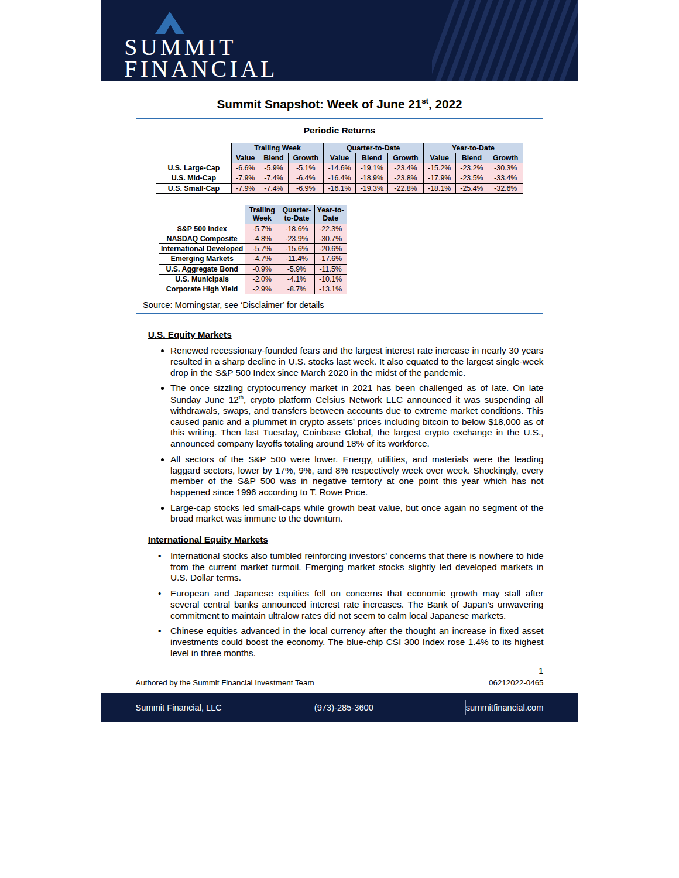SUMMIT
FINANCIAL
Summit Snapshot: Week of June 21st, 2022
Periodic Returns
| | Trailing Week | Quarter-to-Date | Year-to-Date |
| | Value | Blend | Growth | Value | Blend | Growth | Value | Blend | Growth |
| U.S. Large-Cap | -6.6% | -5.9% | -5.1% | -14.6% | -19.1% | -23.4% | -15.2% | -23.2% | -30.3% |
| U.S. Mid-Cap | -7.9% | -7.4% | -6.4% | -16.4% | -18.9% | -23.8% | -17.9% | -23.5% | -33.4% |
| U.S. Small-Cap | -7.9% | -7.4% | -6.9% | -16.1% | -19.3% | -22.8% | -18.1% | -25.4% | -32.6% |
| | Trailing Week | Quarter-to-Date | Year-to-Date |
| S&P 500 Index | -5.7% | -18.6% | -22.3% |
| NASDAQ Composite | -4.8% | -23.9% | -30.7% |
| International Developed | -5.7% | -15.6% | -20.6% |
| Emerging Markets | -4.7% | -11.4% | -17.6% |
| U.S. Aggregate Bond | -0.9% | -5.9% | -11.5% |
| U.S. Municipals | -2.0% | -4.1% | -10.1% |
| Corporate High Yield | -2.9% | -8.7% | -13.1% |
Source: Morningstar, see ‘Disclaimer’ for details
U.S. Equity Markets
Renewed recessionary-founded fears and the largest interest rate increase in nearly 30 years resulted in a sharp decline in U.S. stocks last week. It also equated to the largest single-week drop in the S&P 500 Index since March 2020 in the midst of the pandemic.
The once sizzling cryptocurrency market in 2021 has been challenged as of late. On late Sunday June 12th, crypto platform Celsius Network LLC announced it was suspending all withdrawals, swaps, and transfers between accounts due to extreme market conditions. This caused panic and a plummet in crypto assets’ prices including bitcoin to below $18,000 as of this writing. Then last Tuesday, Coinbase Global, the largest crypto exchange in the U.S., announced company layoffs totaling around 18% of its workforce.
All sectors of the S&P 500 were lower. Energy, utilities, and materials were the leading laggard sectors, lower by 17%, 9%, and 8% respectively week over week. Shockingly, every member of the S&P 500 was in negative territory at one point this year which has not happened since 1996 according to T. Rowe Price.
Large-cap stocks led small-caps while growth beat value, but once again no segment of the broad market was immune to the downturn.
International Equity Markets
International stocks also tumbled reinforcing investors’ concerns that there is nowhere to hide from the current market turmoil. Emerging market stocks slightly led developed markets in U.S. Dollar terms.
European and Japanese equities fell on concerns that economic growth may stall after several central banks announced interest rate increases. The Bank of Japan’s unwavering commitment to maintain ultralow rates did not seem to calm local Japanese markets.
Chinese equities advanced in the local currency after the thought an increase in fixed asset investments could boost the economy. The blue-chip CSI 300 Index rose 1.4% to its highest level in three months.
1
Authored by the Summit Financial Investment Team
06212022-0465
Summit Financial, LLC
(973)-285-3600
summitfinancial.com